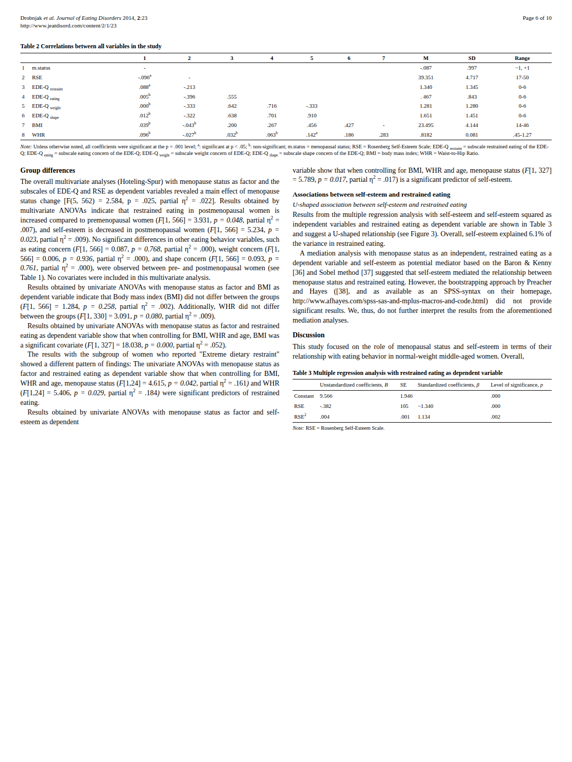Drobnjak et al. Journal of Eating Disorders 2014, 2:23
http://www.jeatdisord.com/content/2/1/23
Page 6 of 10
Table 2 Correlations between all variables in the study
| | 1 | 2 | 3 | 4 | 5 | 6 | 7 | M | SD | Range |
| --- | --- | --- | --- | --- | --- | --- | --- | --- | --- | --- |
| 1 | m.status | - | | | | | | | -.087 | .997 | −1, +1 |
| 2 | RSE | -.096 a | - | | | | | | 39.351 | 4.717 | 17-50 |
| 3 | EDE-Q restraint | .088 a | -.213 | | | | | | 1.340 | 1.345 | 0-6 |
| 4 | EDE-Q eating | .005 b | -.396 | .555 | | | | | . 467 | .843 | 0-6 |
| 5 | EDE-Q weight | .000 b | -.333 | .642 | .716 | -.333 | | | 1.281 | 1.280 | 0-6 |
| 6 | EDE-Q shape | .012 b | -.322 | .638 | .701 | .910 | | | 1.651 | 1.451 | 0-6 |
| 7 | BMI | .039 b | -.043 b | .200 | .267 | .456 | .427 | - | 23.495 | 4.144 | 14-46 |
| 8 | WHR | .096 b | -.027 b | .032 b | .063 b | .142 a | .186 | .283 | .8182 | 0.081 | .45-1.27 |
Note: Unless otherwise noted, all coefficients were significant at the p = .001 level; a: significant at p < .05; b: non-significant; m.status = menopausal status; RSE = Rosenberg Self-Esteem Scale; EDE-Q restraint = subscale restrained eating of the EDE-Q; EDE-Q eating = subscale eating concern of the EDE-Q; EDE-Q weight = subscale weight concern of EDE-Q; EDE-Q shape = subscale shape concern of the EDE-Q; BMI = body mass index; WHR = Waist-to-Hip Ratio.
Group differences
The overall multivariate analyses (Hoteling-Spur) with menopause status as factor and the subscales of EDE-Q and RSE as dependent variables revealed a main effect of menopause status change [F(5, 562) = 2.584, p = .025, partial η2 = .022]. Results obtained by multivariate ANOVAs indicate that restrained eating in postmenopausal women is increased compared to premenopausal women (F[1, 566] = 3.931, p = 0.048, partial η2 = .007), and self-esteem is decreased in postmenopausal women (F[1, 566] = 5.234, p = 0.023, partial η2 = .009). No significant differences in other eating behavior variables, such as eating concern (F[1, 566] = 0.087, p = 0.768, partial η2 = .000), weight concern (F[1, 566] = 0.006, p = 0.936, partial η2 = .000), and shape concern (F[1, 566] = 0.093, p = 0.761, partial η2 = .000), were observed between pre- and postmenopausal women (see Table 1). No covariates were included in this multivariate analysis.
Results obtained by univariate ANOVAs with menopause status as factor and BMI as dependent variable indicate that Body mass index (BMI) did not differ between the groups (F[1, 566] = 1.284, p = 0.258, partial η2 = .002). Additionally, WHR did not differ between the groups (F[1, 330] = 3.091, p = 0.080, partial η2 = .009).
Results obtained by univariate ANOVAs with menopause status as factor and restrained eating as dependent variable show that when controlling for BMI, WHR and age, BMI was a significant covariate (F[1, 327] = 18.038, p = 0.000, partial η2 = .052).
The results with the subgroup of women who reported "Extreme dietary restraint" showed a different pattern of findings: The univariate ANOVAs with menopause status as factor and restrained eating as dependent variable show that when controlling for BMI, WHR and age, menopause status (F[1,24] = 4.615, p = 0.042, partial η2 = .161) and WHR (F[1,24] = 5.406, p = 0.029, partial η2 = .184) were significant predictors of restrained eating.
Results obtained by univariate ANOVAs with menopause status as factor and self-esteem as dependent
variable show that when controlling for BMI, WHR and age, menopause status (F[1, 327] = 5.789, p = 0.017, partial η2 = .017) is a significant predictor of self-esteem.
Associations between self-esteem and restrained eating
U-shaped association between self-esteem and restrained eating
Results from the multiple regression analysis with self-esteem and self-esteem squared as independent variables and restrained eating as dependent variable are shown in Table 3 and suggest a U-shaped relationship (see Figure 3). Overall, self-esteem explained 6.1% of the variance in restrained eating.
A mediation analysis with menopause status as an independent, restrained eating as a dependent variable and self-esteem as potential mediator based on the Baron & Kenny [36] and Sobel method [37] suggested that self-esteem mediated the relationship between menopause status and restrained eating. However, the bootstrapping approach by Preacher and Hayes ([38], and as available as an SPSS-syntax on their homepage, http://www.afhayes.com/spss-sas-and-mplus-macros-and-code.html) did not provide significant results. We, thus, do not further interpret the results from the aforementioned mediation analyses.
Discussion
This study focused on the role of menopausal status and self-esteem in terms of their relationship with eating behavior in normal-weight middle-aged women. Overall,
Table 3 Multiple regression analysis with restrained eating as dependent variable
| | Unstandardized coefficients, B | SE | Standardized coefficients, β | Level of significance, p |
| --- | --- | --- | --- | --- |
| Constant | 9.566 | 1.946 | | .000 |
| RSE | -.382 | 105 | −1.340 | .000 |
| RSE 2 | .004 | .001 | 1.134 | .002 |
Note: RSE = Rosenberg Self-Esteem Scale.